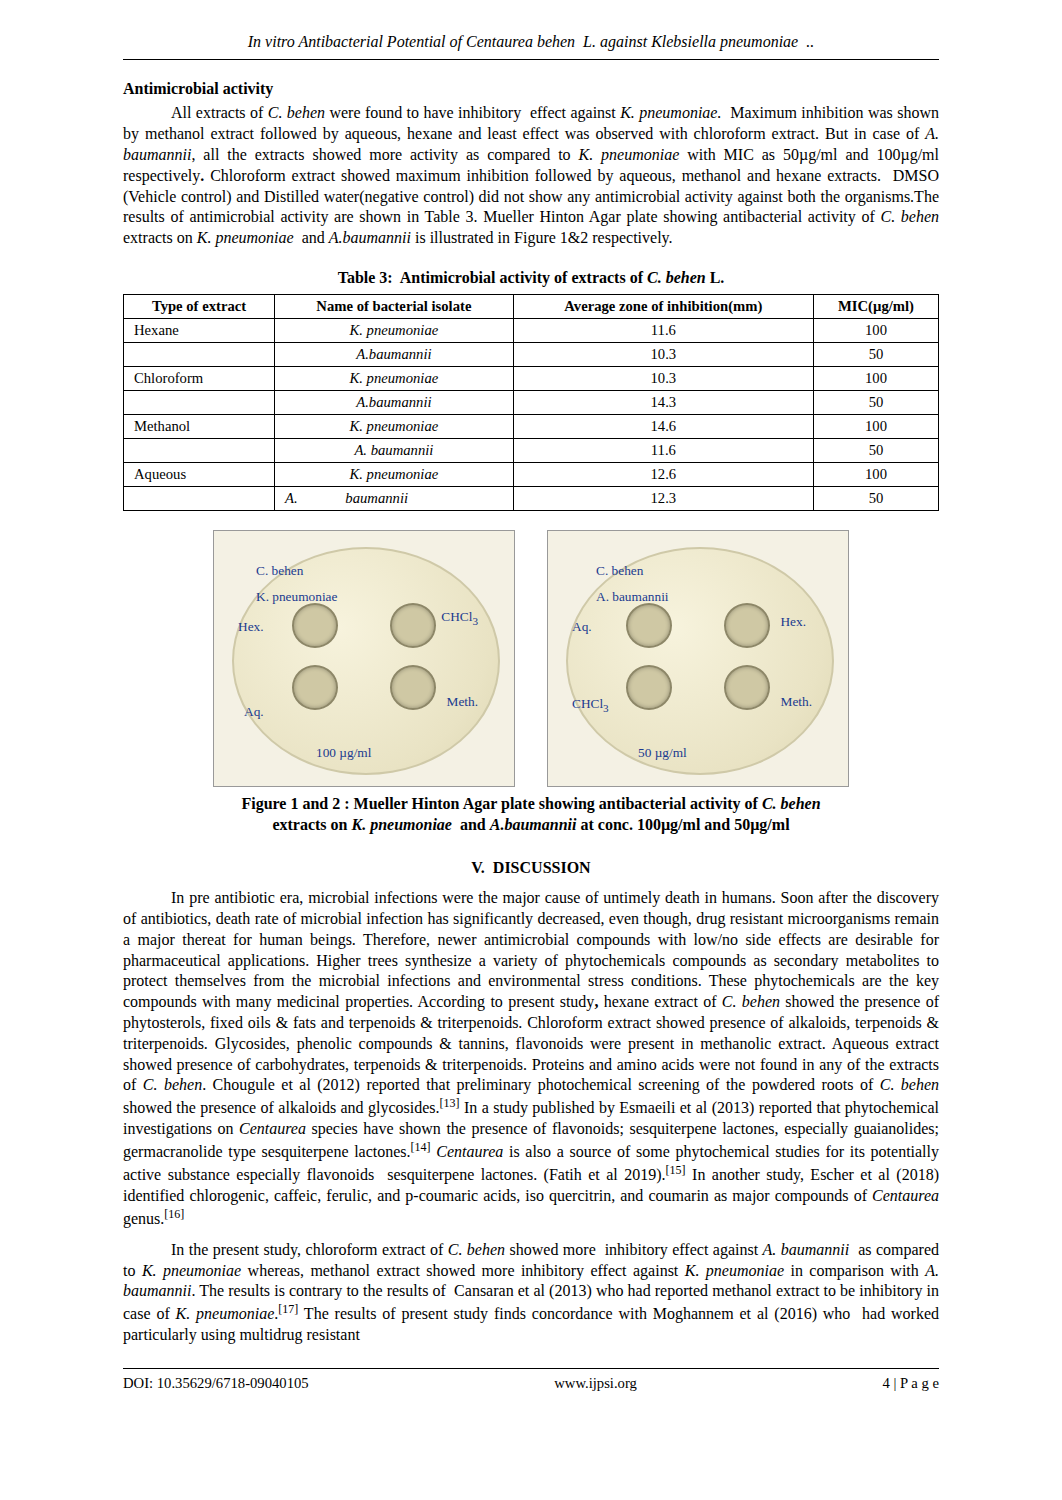In vitro Antibacterial Potential of Centaurea behen L. against Klebsiella pneumoniae ..
Antimicrobial activity
All extracts of C. behen were found to have inhibitory effect against K. pneumoniae. Maximum inhibition was shown by methanol extract followed by aqueous, hexane and least effect was observed with chloroform extract. But in case of A. baumannii, all the extracts showed more activity as compared to K. pneumoniae with MIC as 50µg/ml and 100µg/ml respectively. Chloroform extract showed maximum inhibition followed by aqueous, methanol and hexane extracts. DMSO (Vehicle control) and Distilled water(negative control) did not show any antimicrobial activity against both the organisms.The results of antimicrobial activity are shown in Table 3. Mueller Hinton Agar plate showing antibacterial activity of C. behen extracts on K. pneumoniae and A.baumannii is illustrated in Figure 1&2 respectively.
Table 3: Antimicrobial activity of extracts of C. behen L.
| Type of extract | Name of bacterial isolate | Average zone of inhibition(mm) | MIC(µg/ml) |
| --- | --- | --- | --- |
| Hexane | K. pneumoniae | 11.6 | 100 |
| | A.baumannii | 10.3 | 50 |
| Chloroform | K. pneumoniae | 10.3 | 100 |
| | A.baumannii | 14.3 | 50 |
| Methanol | K. pneumoniae | 14.6 | 100 |
| | A. baumannii | 11.6 | 50 |
| Aqueous | K. pneumoniae | 12.6 | 100 |
| | A. baumannii | 12.3 | 50 |
C. behen
K. pneumoniae
Hex.
CHCl3
Aq.
Meth.
100 µg/ml
C. behen
A. baumannii
Aq.
Hex.
CHCl3
Meth.
50 µg/ml
Figure 1 and 2 : Mueller Hinton Agar plate showing antibacterial activity of C. behen
extracts on K. pneumoniae and A.baumannii at conc. 100µg/ml and 50µg/ml
V. DISCUSSION
In pre antibiotic era, microbial infections were the major cause of untimely death in humans. Soon after the discovery of antibiotics, death rate of microbial infection has significantly decreased, even though, drug resistant microorganisms remain a major thereat for human beings. Therefore, newer antimicrobial compounds with low/no side effects are desirable for pharmaceutical applications. Higher trees synthesize a variety of phytochemicals compounds as secondary metabolites to protect themselves from the microbial infections and environmental stress conditions. These phytochemicals are the key compounds with many medicinal properties. According to present study, hexane extract of C. behen showed the presence of phytosterols, fixed oils & fats and terpenoids & triterpenoids. Chloroform extract showed presence of alkaloids, terpenoids & triterpenoids. Glycosides, phenolic compounds & tannins, flavonoids were present in methanolic extract. Aqueous extract showed presence of carbohydrates, terpenoids & triterpenoids. Proteins and amino acids were not found in any of the extracts of C. behen. Chougule et al (2012) reported that preliminary photochemical screening of the powdered roots of C. behen showed the presence of alkaloids and glycosides.[13] In a study published by Esmaeili et al (2013) reported that phytochemical investigations on Centaurea species have shown the presence of flavonoids; sesquiterpene lactones, especially guaianolides; germacranolide type sesquiterpene lactones.[14] Centaurea is also a source of some phytochemical studies for its potentially active substance especially flavonoids sesquiterpene lactones. (Fatih et al 2019).[15] In another study, Escher et al (2018) identified chlorogenic, caffeic, ferulic, and p-coumaric acids, iso quercitrin, and coumarin as major compounds of Centaurea genus.[16]
In the present study, chloroform extract of C. behen showed more inhibitory effect against A. baumannii as compared to K. pneumoniae whereas, methanol extract showed more inhibitory effect against K. pneumoniae in comparison with A. baumannii. The results is contrary to the results of Cansaran et al (2013) who had reported methanol extract to be inhibitory in case of K. pneumoniae.[17] The results of present study finds concordance with Moghannem et al (2016) who had worked particularly using multidrug resistant
DOI: 10.35629/6718-09040105 www.ijpsi.org 4 | P a g e